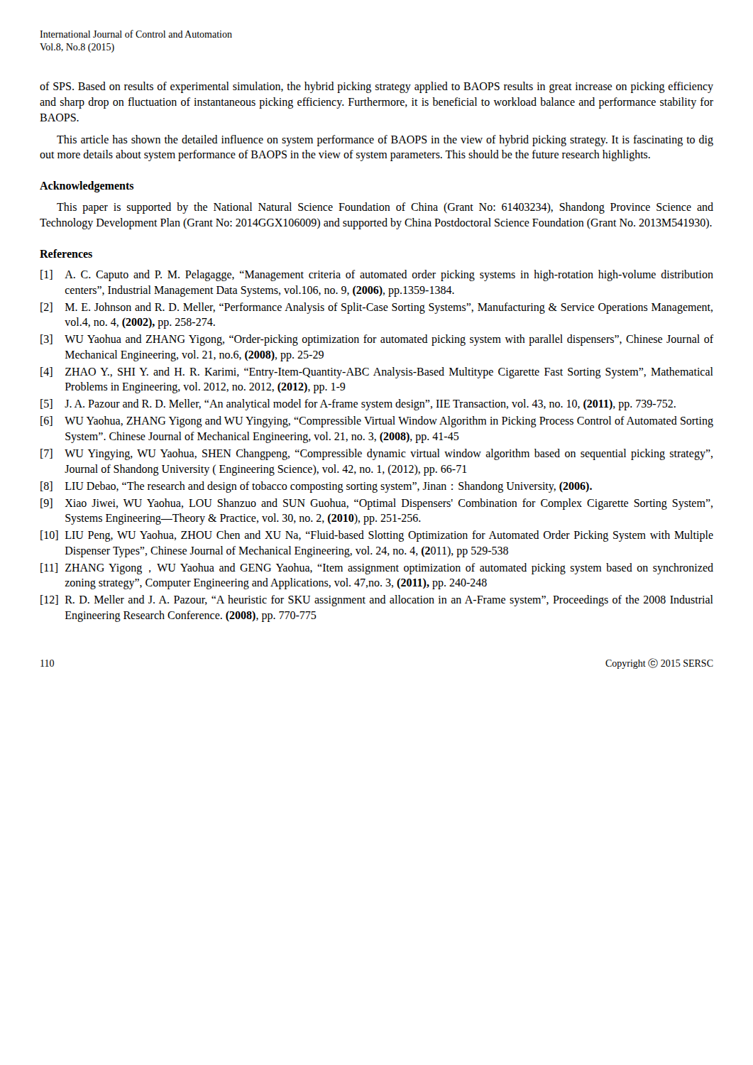International Journal of Control and Automation
Vol.8, No.8 (2015)
of SPS. Based on results of experimental simulation, the hybrid picking strategy applied to BAOPS results in great increase on picking efficiency and sharp drop on fluctuation of instantaneous picking efficiency. Furthermore, it is beneficial to workload balance and performance stability for BAOPS.
This article has shown the detailed influence on system performance of BAOPS in the view of hybrid picking strategy. It is fascinating to dig out more details about system performance of BAOPS in the view of system parameters. This should be the future research highlights.
Acknowledgements
This paper is supported by the National Natural Science Foundation of China (Grant No: 61403234), Shandong Province Science and Technology Development Plan (Grant No: 2014GGX106009) and supported by China Postdoctoral Science Foundation (Grant No. 2013M541930).
References
[1] A. C. Caputo and P. M. Pelagagge, “Management criteria of automated order picking systems in high-rotation high-volume distribution centers”, Industrial Management Data Systems, vol.106, no. 9, (2006), pp.1359-1384.
[2] M. E. Johnson and R. D. Meller, “Performance Analysis of Split-Case Sorting Systems”, Manufacturing & Service Operations Management, vol.4, no. 4, (2002), pp. 258-274.
[3] WU Yaohua and ZHANG Yigong, “Order-picking optimization for automated picking system with parallel dispensers”, Chinese Journal of Mechanical Engineering, vol. 21, no.6, (2008), pp. 25-29
[4] ZHAO Y., SHI Y. and H. R. Karimi, “Entry-Item-Quantity-ABC Analysis-Based Multitype Cigarette Fast Sorting System”, Mathematical Problems in Engineering, vol. 2012, no. 2012, (2012), pp. 1-9
[5] J. A. Pazour and R. D. Meller, “An analytical model for A-frame system design”, IIE Transaction, vol. 43, no. 10, (2011), pp. 739-752.
[6] WU Yaohua, ZHANG Yigong and WU Yingying, “Compressible Virtual Window Algorithm in Picking Process Control of Automated Sorting System”. Chinese Journal of Mechanical Engineering, vol. 21, no. 3, (2008), pp. 41-45
[7] WU Yingying, WU Yaohua, SHEN Changpeng, “Compressible dynamic virtual window algorithm based on sequential picking strategy”, Journal of Shandong University ( Engineering Science), vol. 42, no. 1, (2012), pp. 66-71
[8] LIU Debao, “The research and design of tobacco composting sorting system”, Jinan：Shandong University, (2006).
[9] Xiao Jiwei, WU Yaohua, LOU Shanzuo and SUN Guohua, “Optimal Dispensers' Combination for Complex Cigarette Sorting System”, Systems Engineering—Theory & Practice, vol. 30, no. 2, (2010), pp. 251-256.
[10] LIU Peng, WU Yaohua, ZHOU Chen and XU Na, “Fluid-based Slotting Optimization for Automated Order Picking System with Multiple Dispenser Types”, Chinese Journal of Mechanical Engineering, vol. 24, no. 4, (2011), pp 529-538
[11] ZHANG Yigong，WU Yaohua and GENG Yaohua, “Item assignment optimization of automated picking system based on synchronized zoning strategy”, Computer Engineering and Applications, vol. 47,no. 3, (2011), pp. 240-248
[12] R. D. Meller and J. A. Pazour, “A heuristic for SKU assignment and allocation in an A-Frame system”, Proceedings of the 2008 Industrial Engineering Research Conference. (2008), pp. 770-775
110 Copyright ⓒ 2015 SERSC